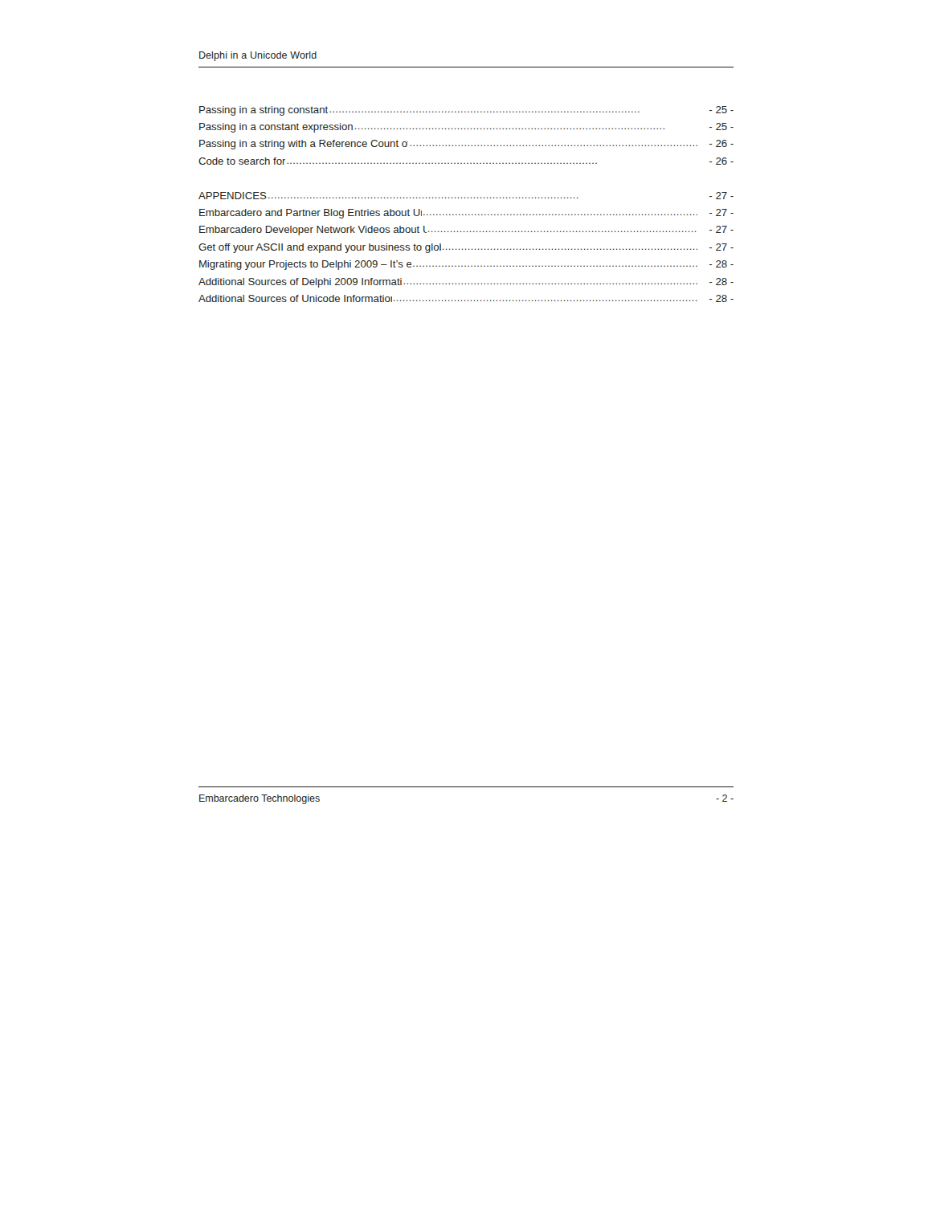Delphi in a Unicode World
Passing in a string constant ................................................................................................. - 25 -
Passing in a constant expression ................................................................................................. - 25 -
Passing in a string with a Reference Count of -1: ................................................................................................. - 26 -
Code to search for ................................................................................................. - 26 -
APPENDICES ................................................................................................. - 27 -
Embarcadero and Partner Blog Entries about Unicode ................................................................................................. - 27 -
Embarcadero Developer Network Videos about Unicode ................................................................................................. - 27 -
Get off your ASCII and expand your business to global markets ................................................................................................. - 27 -
Migrating your Projects to Delphi 2009 – It’s easy! ................................................................................................. - 28 -
Additional Sources of Delphi 2009 Information ................................................................................................. - 28 -
Additional Sources of Unicode Information ................................................................................................. - 28 -
Embarcadero Technologies - 2 -